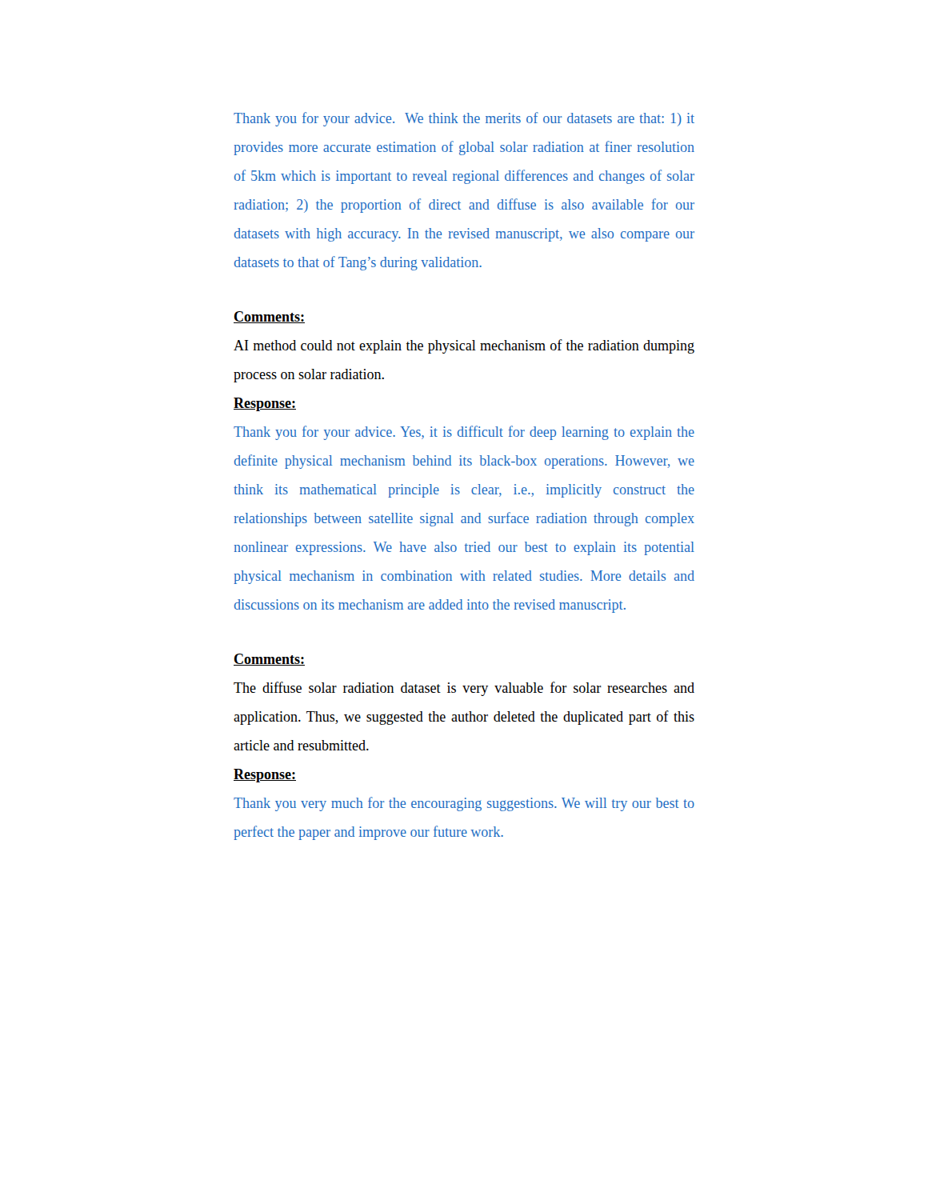Thank you for your advice. We think the merits of our datasets are that: 1) it provides more accurate estimation of global solar radiation at finer resolution of 5km which is important to reveal regional differences and changes of solar radiation; 2) the proportion of direct and diffuse is also available for our datasets with high accuracy. In the revised manuscript, we also compare our datasets to that of Tang’s during validation.
Comments:
AI method could not explain the physical mechanism of the radiation dumping process on solar radiation.
Response:
Thank you for your advice. Yes, it is difficult for deep learning to explain the definite physical mechanism behind its black-box operations. However, we think its mathematical principle is clear, i.e., implicitly construct the relationships between satellite signal and surface radiation through complex nonlinear expressions. We have also tried our best to explain its potential physical mechanism in combination with related studies. More details and discussions on its mechanism are added into the revised manuscript.
Comments:
The diffuse solar radiation dataset is very valuable for solar researches and application. Thus, we suggested the author deleted the duplicated part of this article and resubmitted.
Response:
Thank you very much for the encouraging suggestions. We will try our best to perfect the paper and improve our future work.